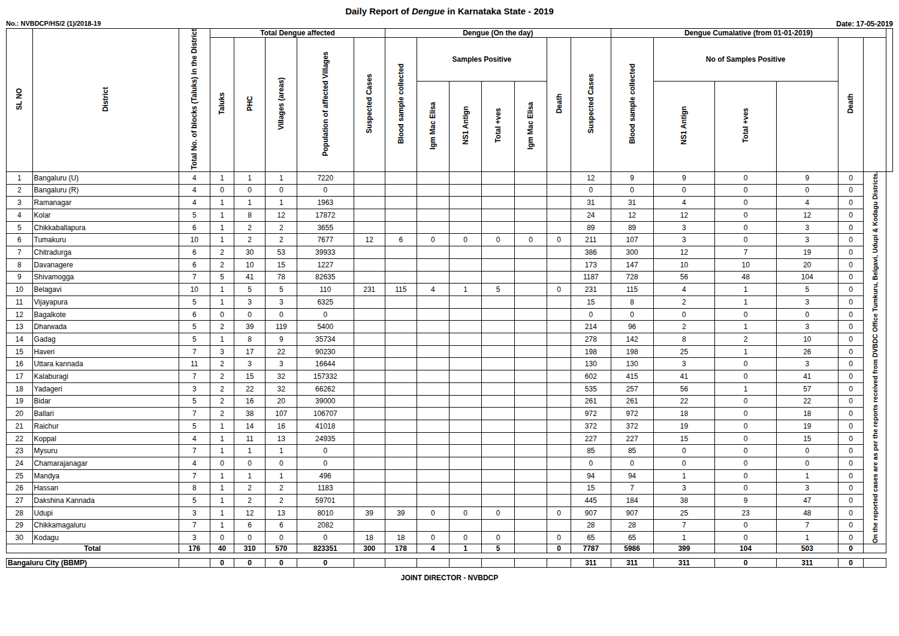Daily Report of Dengue in Karnataka State - 2019
No.: NVBDCP/HS/2 (1)/2018-19Date: 17-05-2019
| SL NO | District | Total No. of blocks (Taluks) in the District | Total Dengue affected | Dengue (On the day) | Dengue Cumalative (from 01-01-2019) | |
| --- | --- | --- | --- | --- | --- | --- |
| Taluks | PHC | Villages (areas) | Population of affected Villages | Suspected Cases | Blood sample collected | Samples Positive | Death | Suspected Cases | Blood sample collected | No of Samples Positive | Death |
| Igm Mac Elisa | NS1 Antign | Total +ves | Igm Mac Elisa | NS1 Antign | Total +ves |
| 1 | Bangaluru (U) | 4 | 1 | 1 | 1 | 7220 | | | | | | | | 12 | 9 | 9 | 0 | 9 | 0 | On the reported cases are as per the reports received from DVBDC Office Tumkuru, Belgavi, Udupi & Kodagu Districts. |
| 2 | Bangaluru (R) | 4 | 0 | 0 | 0 | 0 | | | | | | | | 0 | 0 | 0 | 0 | 0 | 0 |
| 3 | Ramanagar | 4 | 1 | 1 | 1 | 1963 | | | | | | | | 31 | 31 | 4 | 0 | 4 | 0 |
| 4 | Kolar | 5 | 1 | 8 | 12 | 17872 | | | | | | | | 24 | 12 | 12 | 0 | 12 | 0 |
| 5 | Chikkaballapura | 6 | 1 | 2 | 2 | 3655 | | | | | | | | 89 | 89 | 3 | 0 | 3 | 0 |
| 6 | Tumakuru | 10 | 1 | 2 | 2 | 7677 | 12 | 6 | 0 | 0 | 0 | 0 | 0 | 211 | 107 | 3 | 0 | 3 | 0 |
| 7 | Chitradurga | 6 | 2 | 30 | 53 | 39933 | | | | | | | | 386 | 300 | 12 | 7 | 19 | 0 |
| 8 | Davanagere | 6 | 2 | 10 | 15 | 1227 | | | | | | | | 173 | 147 | 10 | 10 | 20 | 0 |
| 9 | Shivamogga | 7 | 5 | 41 | 78 | 82635 | | | | | | | | 1187 | 728 | 56 | 48 | 104 | 0 |
| 10 | Belagavi | 10 | 1 | 5 | 5 | 110 | 231 | 115 | 4 | 1 | 5 | | 0 | 231 | 115 | 4 | 1 | 5 | 0 |
| 11 | Vijayapura | 5 | 1 | 3 | 3 | 6325 | | | | | | | | 15 | 8 | 2 | 1 | 3 | 0 |
| 12 | Bagalkote | 6 | 0 | 0 | 0 | 0 | | | | | | | | 0 | 0 | 0 | 0 | 0 | 0 |
| 13 | Dharwada | 5 | 2 | 39 | 119 | 5400 | | | | | | | | 214 | 96 | 2 | 1 | 3 | 0 |
| 14 | Gadag | 5 | 1 | 8 | 9 | 35734 | | | | | | | | 278 | 142 | 8 | 2 | 10 | 0 |
| 15 | Haveri | 7 | 3 | 17 | 22 | 90230 | | | | | | | | 198 | 198 | 25 | 1 | 26 | 0 |
| 16 | Uttara kannada | 11 | 2 | 3 | 3 | 16644 | | | | | | | | 130 | 130 | 3 | 0 | 3 | 0 |
| 17 | Kalaburagi | 7 | 2 | 15 | 32 | 157332 | | | | | | | | 602 | 415 | 41 | 0 | 41 | 0 |
| 18 | Yadageri | 3 | 2 | 22 | 32 | 66262 | | | | | | | | 535 | 257 | 56 | 1 | 57 | 0 |
| 19 | Bidar | 5 | 2 | 16 | 20 | 39000 | | | | | | | | 261 | 261 | 22 | 0 | 22 | 0 |
| 20 | Ballari | 7 | 2 | 38 | 107 | 106707 | | | | | | | | 972 | 972 | 18 | 0 | 18 | 0 |
| 21 | Raichur | 5 | 1 | 14 | 16 | 41018 | | | | | | | | 372 | 372 | 19 | 0 | 19 | 0 |
| 22 | Koppal | 4 | 1 | 11 | 13 | 24935 | | | | | | | | 227 | 227 | 15 | 0 | 15 | 0 |
| 23 | Mysuru | 7 | 1 | 1 | 1 | 0 | | | | | | | | 85 | 85 | 0 | 0 | 0 | 0 |
| 24 | Chamarajanagar | 4 | 0 | 0 | 0 | 0 | | | | | | | | 0 | 0 | 0 | 0 | 0 | 0 |
| 25 | Mandya | 7 | 1 | 1 | 1 | 496 | | | | | | | | 94 | 94 | 1 | 0 | 1 | 0 |
| 26 | Hassan | 8 | 1 | 2 | 2 | 1183 | | | | | | | | 15 | 7 | 3 | 0 | 3 | 0 |
| 27 | Dakshina Kannada | 5 | 1 | 2 | 2 | 59701 | | | | | | | | 445 | 184 | 38 | 9 | 47 | 0 |
| 28 | Udupi | 3 | 1 | 12 | 13 | 8010 | 39 | 39 | 0 | 0 | 0 | | 0 | 907 | 907 | 25 | 23 | 48 | 0 |
| 29 | Chikkamagaluru | 7 | 1 | 6 | 6 | 2082 | | | | | | | | 28 | 28 | 7 | 0 | 7 | 0 |
| 30 | Kodagu | 3 | 0 | 0 | 0 | 0 | 18 | 18 | 0 | 0 | 0 | | 0 | 65 | 65 | 1 | 0 | 1 | 0 |
| Total | 176 | 40 | 310 | 570 | 823351 | 300 | 178 | 4 | 1 | 5 | | 0 | 7787 | 5986 | 399 | 104 | 503 | 0 | |
| Bangaluru City (BBMP) | | 0 | 0 | 0 | 0 | | | | | | | | 311 | 311 | 311 | 0 | 311 | 0 | |
JOINT DIRECTOR - NVBDCP